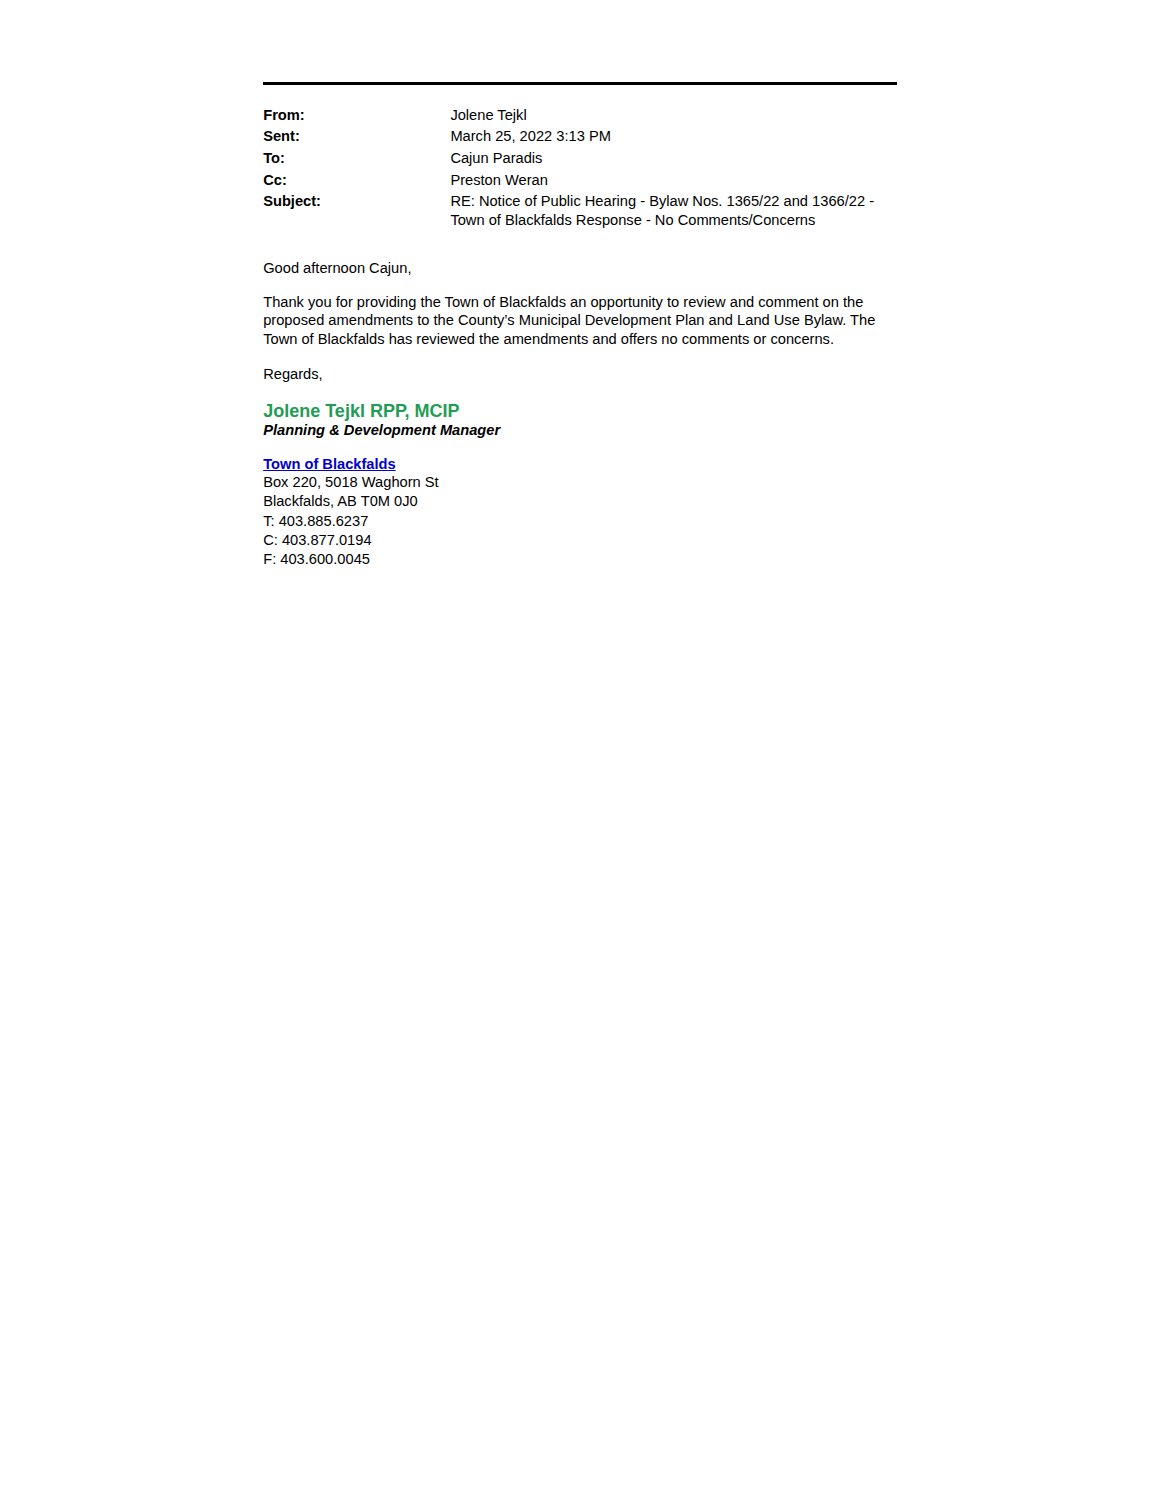| From: | Jolene Tejkl |
| Sent: | March 25, 2022 3:13 PM |
| To: | Cajun Paradis |
| Cc: | Preston Weran |
| Subject: | RE: Notice of Public Hearing - Bylaw Nos. 1365/22 and 1366/22 - Town of Blackfalds Response - No Comments/Concerns |
Good afternoon Cajun,
Thank you for providing the Town of Blackfalds an opportunity to review and comment on the proposed amendments to the County’s Municipal Development Plan and Land Use Bylaw. The Town of Blackfalds has reviewed the amendments and offers no comments or concerns.
Regards,
Jolene Tejkl RPP, MCIP
Planning & Development Manager
Town of Blackfalds
Box 220, 5018 Waghorn St
Blackfalds, AB T0M 0J0
T: 403.885.6237
C: 403.877.0194
F: 403.600.0045